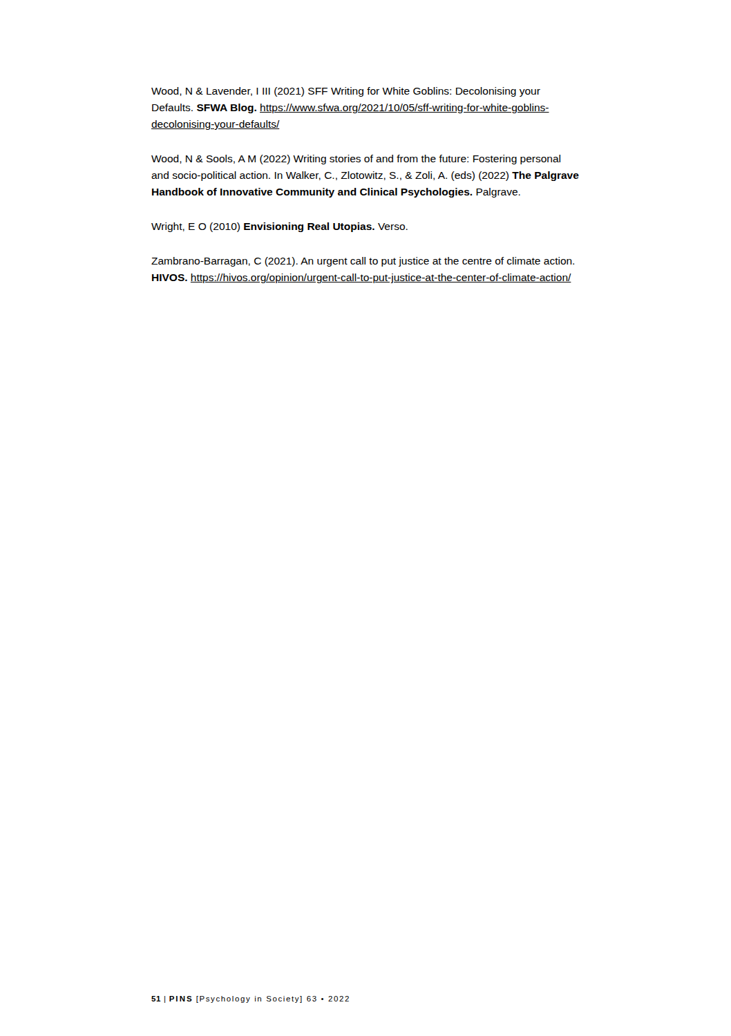Wood, N & Lavender, I III (2021) SFF Writing for White Goblins: Decolonising your Defaults. SFWA Blog. https://www.sfwa.org/2021/10/05/sff-writing-for-white-goblins-decolonising-your-defaults/
Wood, N & Sools, A M (2022) Writing stories of and from the future: Fostering personal and socio-political action. In Walker, C., Zlotowitz, S., & Zoli, A. (eds) (2022) The Palgrave Handbook of Innovative Community and Clinical Psychologies. Palgrave.
Wright, E O (2010) Envisioning Real Utopias. Verso.
Zambrano-Barragan, C (2021). An urgent call to put justice at the centre of climate action. HIVOS. https://hivos.org/opinion/urgent-call-to-put-justice-at-the-center-of-climate-action/
51 | PINS [Psychology in Society] 63 • 2022